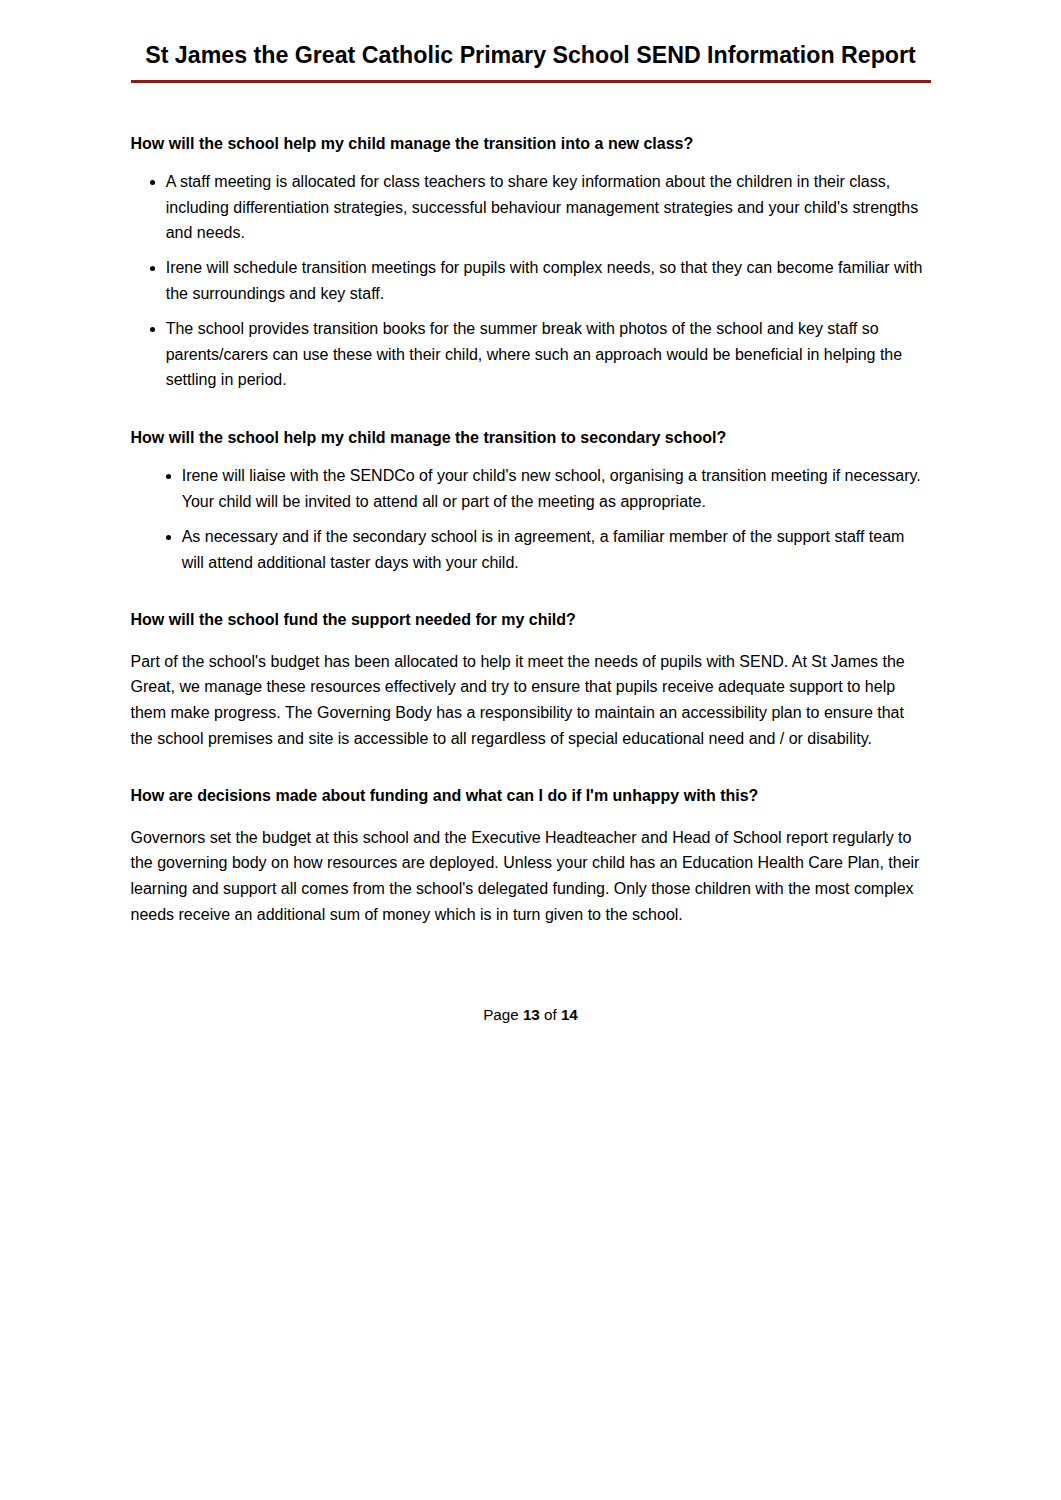St James the Great Catholic Primary School SEND Information Report
How will the school help my child manage the transition into a new class?
A staff meeting is allocated for class teachers to share key information about the children in their class, including differentiation strategies, successful behaviour management strategies and your child's strengths and needs.
Irene will schedule transition meetings for pupils with complex needs, so that they can become familiar with the surroundings and key staff.
The school provides transition books for the summer break with photos of the school and key staff so parents/carers can use these with their child, where such an approach would be beneficial in helping the settling in period.
How will the school help my child manage the transition to secondary school?
Irene will liaise with the SENDCo of your child's new school, organising a transition meeting if necessary. Your child will be invited to attend all or part of the meeting as appropriate.
As necessary and if the secondary school is in agreement, a familiar member of the support staff team will attend additional taster days with your child.
How will the school fund the support needed for my child?
Part of the school's budget has been allocated to help it meet the needs of pupils with SEND. At St James the Great, we manage these resources effectively and try to ensure that pupils receive adequate support to help them make progress. The Governing Body has a responsibility to maintain an accessibility plan to ensure that the school premises and site is accessible to all regardless of special educational need and / or disability.
How are decisions made about funding and what can I do if I'm unhappy with this?
Governors set the budget at this school and the Executive Headteacher and Head of School report regularly to the governing body on how resources are deployed. Unless your child has an Education Health Care Plan, their learning and support all comes from the school's delegated funding. Only those children with the most complex needs receive an additional sum of money which is in turn given to the school.
Page 13 of 14